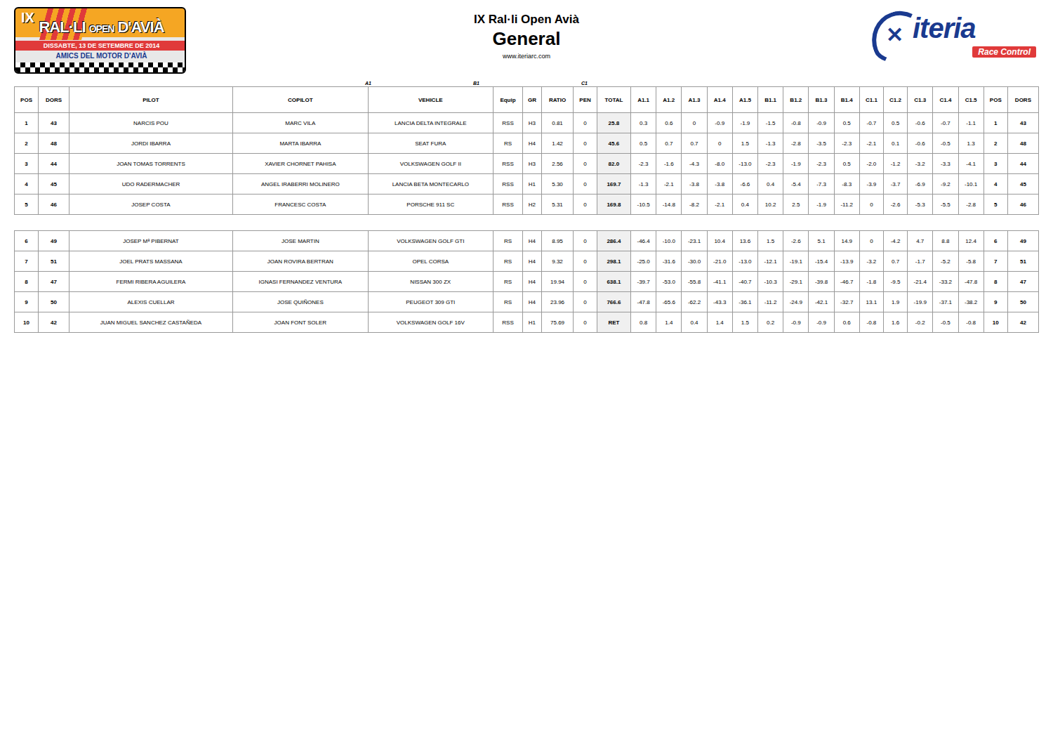IX
RAL·LI OPEN D'AVIÀ
DISSABTE, 13 DE SETEMBRE DE 2014
AMICS DEL MOTOR D'AVIÀ
IX Ral·li Open Avià
General
www.iteriarc.com
✕
iteria
Race Control
A1 B1 C1
| POS | DORS | PILOT | COPILOT | VEHICLE | Equip | GR | RATIO | PEN | TOTAL | A1.1 | A1.2 | A1.3 | A1.4 | A1.5 | B1.1 | B1.2 | B1.3 | B1.4 | C1.1 | C1.2 | C1.3 | C1.4 | C1.5 | POS | DORS |
| --- | --- | --- | --- | --- | --- | --- | --- | --- | --- | --- | --- | --- | --- | --- | --- | --- | --- | --- | --- | --- | --- | --- | --- | --- | --- |
| 1 | 43 | NARCIS POU | MARC VILA | LANCIA DELTA INTEGRALE | RSS | H3 | 0.81 | 0 | 25.8 | 0.3 | 0.6 | 0 | -0.9 | -1.9 | -1.5 | -0.8 | -0.9 | 0.5 | -0.7 | 0.5 | -0.6 | -0.7 | -1.1 | 1 | 43 |
| 2 | 48 | JORDI IBARRA | MARTA IBARRA | SEAT FURA | RS | H4 | 1.42 | 0 | 45.6 | 0.5 | 0.7 | 0.7 | 0 | 1.5 | -1.3 | -2.8 | -3.5 | -2.3 | -2.1 | 0.1 | -0.6 | -0.5 | 1.3 | 2 | 48 |
| 3 | 44 | JOAN TOMAS TORRENTS | XAVIER CHORNET PAHISA | VOLKSWAGEN GOLF II | RSS | H3 | 2.56 | 0 | 82.0 | -2.3 | -1.6 | -4.3 | -8.0 | -13.0 | -2.3 | -1.9 | -2.3 | 0.5 | -2.0 | -1.2 | -3.2 | -3.3 | -4.1 | 3 | 44 |
| 4 | 45 | UDO RADERMACHER | ANGEL IRABERRI MOLINERO | LANCIA BETA MONTECARLO | RSS | H1 | 5.30 | 0 | 169.7 | -1.3 | -2.1 | -3.8 | -3.8 | -6.6 | 0.4 | -5.4 | -7.3 | -8.3 | -3.9 | -3.7 | -6.9 | -9.2 | -10.1 | 4 | 45 |
| 5 | 46 | JOSEP COSTA | FRANCESC COSTA | PORSCHE 911 SC | RSS | H2 | 5.31 | 0 | 169.8 | -10.5 | -14.8 | -8.2 | -2.1 | 0.4 | 10.2 | 2.5 | -1.9 | -11.2 | 0 | -2.6 | -5.3 | -5.5 | -2.8 | 5 | 46 |
| 6 | 49 | JOSEP Mª PIBERNAT | JOSE MARTIN | VOLKSWAGEN GOLF GTI | RS | H4 | 8.95 | 0 | 286.4 | -46.4 | -10.0 | -23.1 | 10.4 | 13.6 | 1.5 | -2.6 | 5.1 | 14.9 | 0 | -4.2 | 4.7 | 8.8 | 12.4 | 6 | 49 |
| 7 | 51 | JOEL PRATS MASSANA | JOAN ROVIRA BERTRAN | OPEL CORSA | RS | H4 | 9.32 | 0 | 298.1 | -25.0 | -31.6 | -30.0 | -21.0 | -13.0 | -12.1 | -19.1 | -15.4 | -13.9 | -3.2 | 0.7 | -1.7 | -5.2 | -5.8 | 7 | 51 |
| 8 | 47 | FERMI RIBERA AGUILERA | IGNASI FERNANDEZ VENTURA | NISSAN 300 ZX | RS | H4 | 19.94 | 0 | 638.1 | -39.7 | -53.0 | -55.8 | -41.1 | -40.7 | -10.3 | -29.1 | -39.8 | -46.7 | -1.8 | -9.5 | -21.4 | -33.2 | -47.8 | 8 | 47 |
| 9 | 50 | ALEXIS CUELLAR | JOSE QUIÑONES | PEUGEOT 309 GTI | RS | H4 | 23.96 | 0 | 766.6 | -47.8 | -65.6 | -62.2 | -43.3 | -36.1 | -11.2 | -24.9 | -42.1 | -32.7 | 13.1 | 1.9 | -19.9 | -37.1 | -38.2 | 9 | 50 |
| 10 | 42 | JUAN MIGUEL SANCHEZ CASTAÑEDA | JOAN FONT SOLER | VOLKSWAGEN GOLF 16V | RSS | H1 | 75.69 | 0 | RET | 0.8 | 1.4 | 0.4 | 1.4 | 1.5 | 0.2 | -0.9 | -0.9 | 0.6 | -0.8 | 1.6 | -0.2 | -0.5 | -0.8 | 10 | 42 |